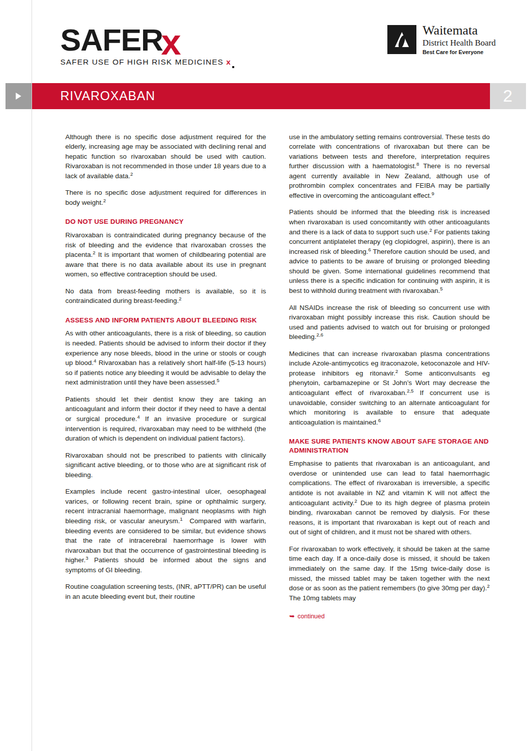SAFERx
SAFER USE OF HIGH RISK MEDICINES x
Waitemata
District Health Board
Best Care for Everyone
RIVAROXABAN
2
Although there is no specific dose adjustment required for the elderly, increasing age may be associated with declining renal and hepatic function so rivaroxaban should be used with caution. Rivaroxaban is not recommended in those under 18 years due to a lack of available data.2
There is no specific dose adjustment required for differences in body weight.2
DO NOT USE DURING PREGNANCY
Rivaroxaban is contraindicated during pregnancy because of the risk of bleeding and the evidence that rivaroxaban crosses the placenta.2 It is important that women of childbearing potential are aware that there is no data available about its use in pregnant women, so effective contraception should be used.
No data from breast-feeding mothers is available, so it is contraindicated during breast-feeding.2
ASSESS AND INFORM PATIENTS ABOUT BLEEDING RISK
As with other anticoagulants, there is a risk of bleeding, so caution is needed. Patients should be advised to inform their doctor if they experience any nose bleeds, blood in the urine or stools or cough up blood.4 Rivaroxaban has a relatively short half-life (5-13 hours) so if patients notice any bleeding it would be advisable to delay the next administration until they have been assessed.5
Patients should let their dentist know they are taking an anticoagulant and inform their doctor if they need to have a dental or surgical procedure.4 If an invasive procedure or surgical intervention is required, rivaroxaban may need to be withheld (the duration of which is dependent on individual patient factors).
Rivaroxaban should not be prescribed to patients with clinically significant active bleeding, or to those who are at significant risk of bleeding.
Examples include recent gastro-intestinal ulcer, oesophageal varices, or following recent brain, spine or ophthalmic surgery, recent intracranial haemorrhage, malignant neoplasms with high bleeding risk, or vascular aneurysm.1 Compared with warfarin, bleeding events are considered to be similar, but evidence shows that the rate of intracerebral haemorrhage is lower with rivaroxaban but that the occurrence of gastrointestinal bleeding is higher.3 Patients should be informed about the signs and symptoms of GI bleeding.
Routine coagulation screening tests, (INR, aPTT/PR) can be useful in an acute bleeding event but, their routine
use in the ambulatory setting remains controversial. These tests do correlate with concentrations of rivaroxaban but there can be variations between tests and therefore, interpretation requires further discussion with a haematologist.8 There is no reversal agent currently available in New Zealand, although use of prothrombin complex concentrates and FEIBA may be partially effective in overcoming the anticoagulant effect.9
Patients should be informed that the bleeding risk is increased when rivaroxaban is used concomitantly with other anticoagulants and there is a lack of data to support such use.2 For patients taking concurrent antiplatelet therapy (eg clopidogrel, aspirin), there is an increased risk of bleeding.6 Therefore caution should be used, and advice to patients to be aware of bruising or prolonged bleeding should be given. Some international guidelines recommend that unless there is a specific indication for continuing with aspirin, it is best to withhold during treatment with rivaroxaban.5
All NSAIDs increase the risk of bleeding so concurrent use with rivaroxaban might possibly increase this risk. Caution should be used and patients advised to watch out for bruising or prolonged bleeding.2,6
Medicines that can increase rivaroxaban plasma concentrations include Azole-antimycotics eg itraconazole, ketoconazole and HIV-protease inhibitors eg ritonavir.2 Some anticonvulsants eg phenytoin, carbamazepine or St John’s Wort may decrease the anticoagulant effect of rivaroxaban.2,5 If concurrent use is unavoidable, consider switching to an alternate anticoagulant for which monitoring is available to ensure that adequate anticoagulation is maintained.6
MAKE SURE PATIENTS KNOW ABOUT SAFE STORAGE AND ADMINISTRATION
Emphasise to patients that rivaroxaban is an anticoagulant, and overdose or unintended use can lead to fatal haemorrhagic complications. The effect of rivaroxaban is irreversible, a specific antidote is not available in NZ and vitamin K will not affect the anticoagulant activity.2 Due to its high degree of plasma protein binding, rivaroxaban cannot be removed by dialysis. For these reasons, it is important that rivaroxaban is kept out of reach and out of sight of children, and it must not be shared with others.
For rivaroxaban to work effectively, it should be taken at the same time each day. If a once-daily dose is missed, it should be taken immediately on the same day. If the 15mg twice-daily dose is missed, the missed tablet may be taken together with the next dose or as soon as the patient remembers (to give 30mg per day).2 The 10mg tablets may
➥continued